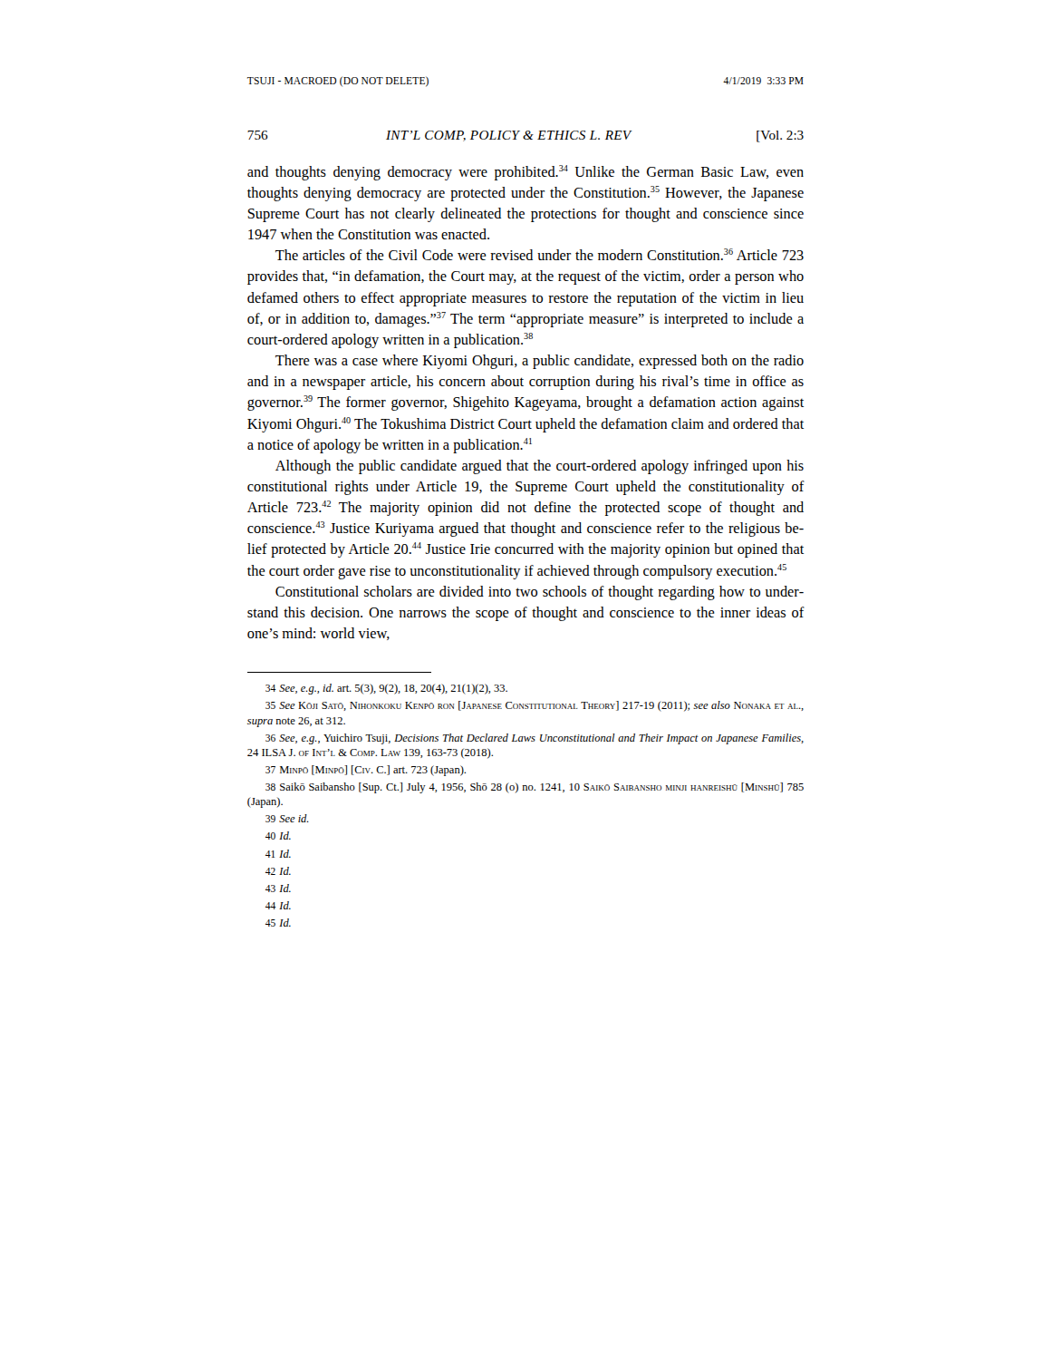TSUJI - MACROED (Do Not Delete) 4/1/2019 3:33 PM
756 INT’L COMP, POLICY & ETHICS L. REV [Vol. 2:3
and thoughts denying democracy were prohibited.34 Unlike the German Basic Law, even thoughts denying democracy are protected under the Constitution.35 However, the Japanese Supreme Court has not clearly delineated the protections for thought and conscience since 1947 when the Constitution was enacted.
The articles of the Civil Code were revised under the modern Constitution.36 Article 723 provides that, “in defamation, the Court may, at the request of the victim, order a person who defamed others to effect appropriate measures to restore the reputation of the victim in lieu of, or in addition to, damages.”37 The term “appropriate measure” is interpreted to include a court-ordered apology written in a publication.38
There was a case where Kiyomi Ohguri, a public candidate, expressed both on the radio and in a newspaper article, his concern about corruption during his rival’s time in office as governor.39 The former governor, Shigehito Kageyama, brought a defamation action against Kiyomi Ohguri.40 The Tokushima District Court upheld the defamation claim and ordered that a notice of apology be written in a publication.41
Although the public candidate argued that the court-ordered apology infringed upon his constitutional rights under Article 19, the Supreme Court upheld the constitutionality of Article 723.42 The majority opinion did not define the protected scope of thought and conscience.43 Justice Kuriyama argued that thought and conscience refer to the religious belief protected by Article 20.44 Justice Irie concurred with the majority opinion but opined that the court order gave rise to unconstitutionality if achieved through compulsory execution.45
Constitutional scholars are divided into two schools of thought regarding how to understand this decision. One narrows the scope of thought and conscience to the inner ideas of one’s mind: world view,
34 See, e.g., id. art. 5(3), 9(2), 18, 20(4), 21(1)(2), 33.
35 See Kōji Satō, Nihonkoku Kenpō ron [Japanese Constitutional Theory] 217-19 (2011); see also Nonaka et al., supra note 26, at 312.
36 See, e.g., Yuichiro Tsuji, Decisions That Declared Laws Unconstitutional and Their Impact on Japanese Families, 24 ILSA J. of Int’l & Comp. Law 139, 163-73 (2018).
37 Minpō [Minpō] [Civ. C.] art. 723 (Japan).
38 Saikō Saibansho [Sup. Ct.] July 4, 1956, Shō 28 (o) no. 1241, 10 Saikō Saibansho minji hanreishū [Minshū] 785 (Japan).
39 See id.
40 Id.
41 Id.
42 Id.
43 Id.
44 Id.
45 Id.